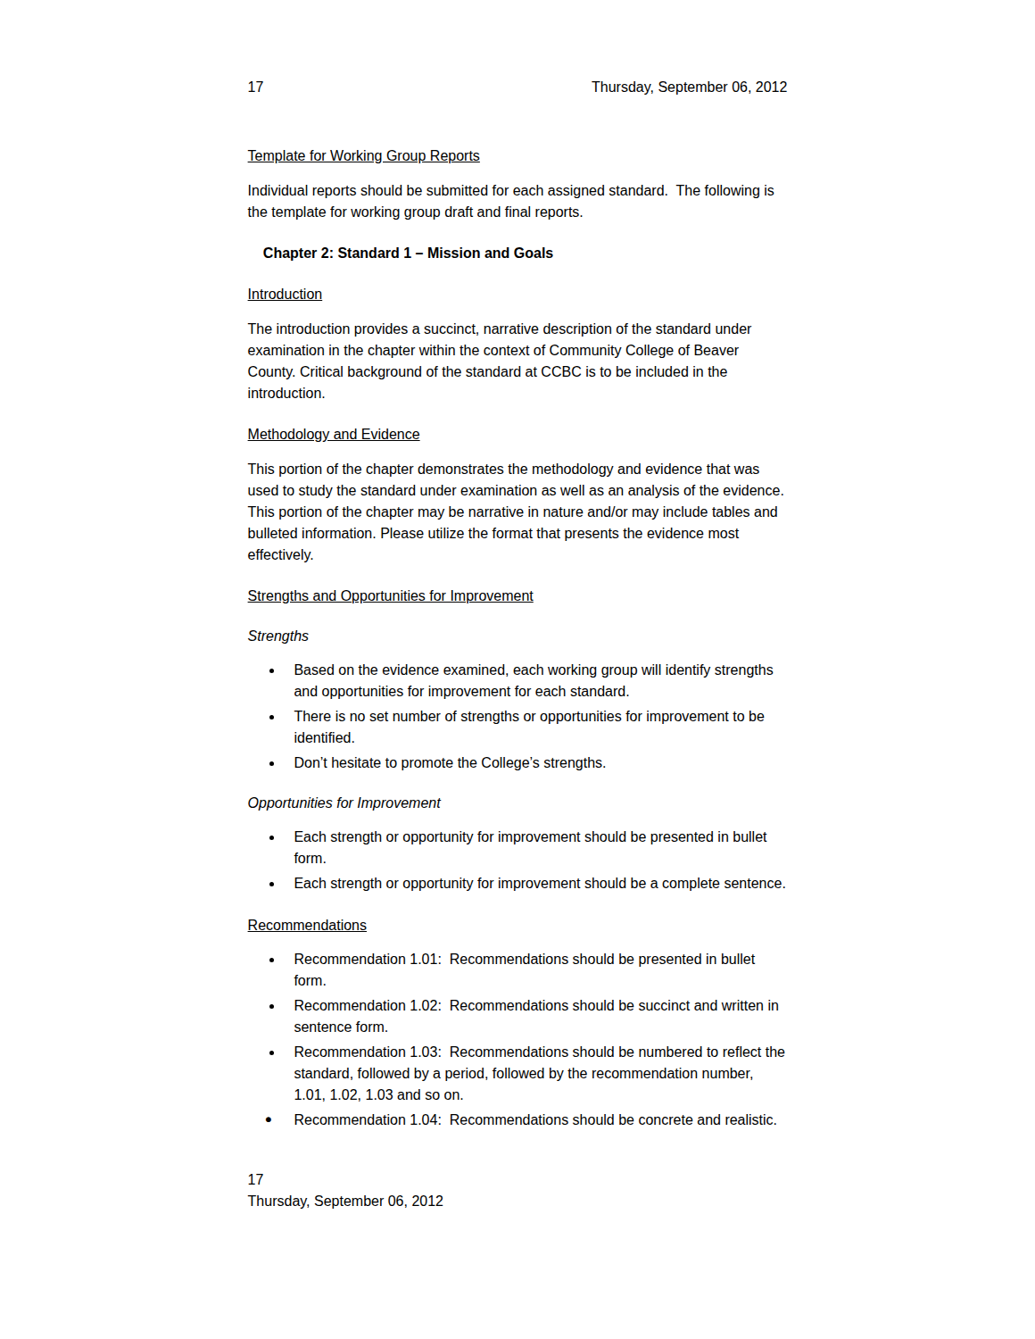17 Thursday, September 06, 2012
Template for Working Group Reports
Individual reports should be submitted for each assigned standard. The following is the template for working group draft and final reports.
Chapter 2: Standard 1 – Mission and Goals
Introduction
The introduction provides a succinct, narrative description of the standard under examination in the chapter within the context of Community College of Beaver County. Critical background of the standard at CCBC is to be included in the introduction.
Methodology and Evidence
This portion of the chapter demonstrates the methodology and evidence that was used to study the standard under examination as well as an analysis of the evidence. This portion of the chapter may be narrative in nature and/or may include tables and bulleted information. Please utilize the format that presents the evidence most effectively.
Strengths and Opportunities for Improvement
Strengths
Based on the evidence examined, each working group will identify strengths and opportunities for improvement for each standard.
There is no set number of strengths or opportunities for improvement to be identified.
Don’t hesitate to promote the College’s strengths.
Opportunities for Improvement
Each strength or opportunity for improvement should be presented in bullet form.
Each strength or opportunity for improvement should be a complete sentence.
Recommendations
Recommendation 1.01: Recommendations should be presented in bullet form.
Recommendation 1.02: Recommendations should be succinct and written in sentence form.
Recommendation 1.03: Recommendations should be numbered to reflect the standard, followed by a period, followed by the recommendation number, 1.01, 1.02, 1.03 and so on.
Recommendation 1.04: Recommendations should be concrete and realistic.
17 Thursday, September 06, 2012